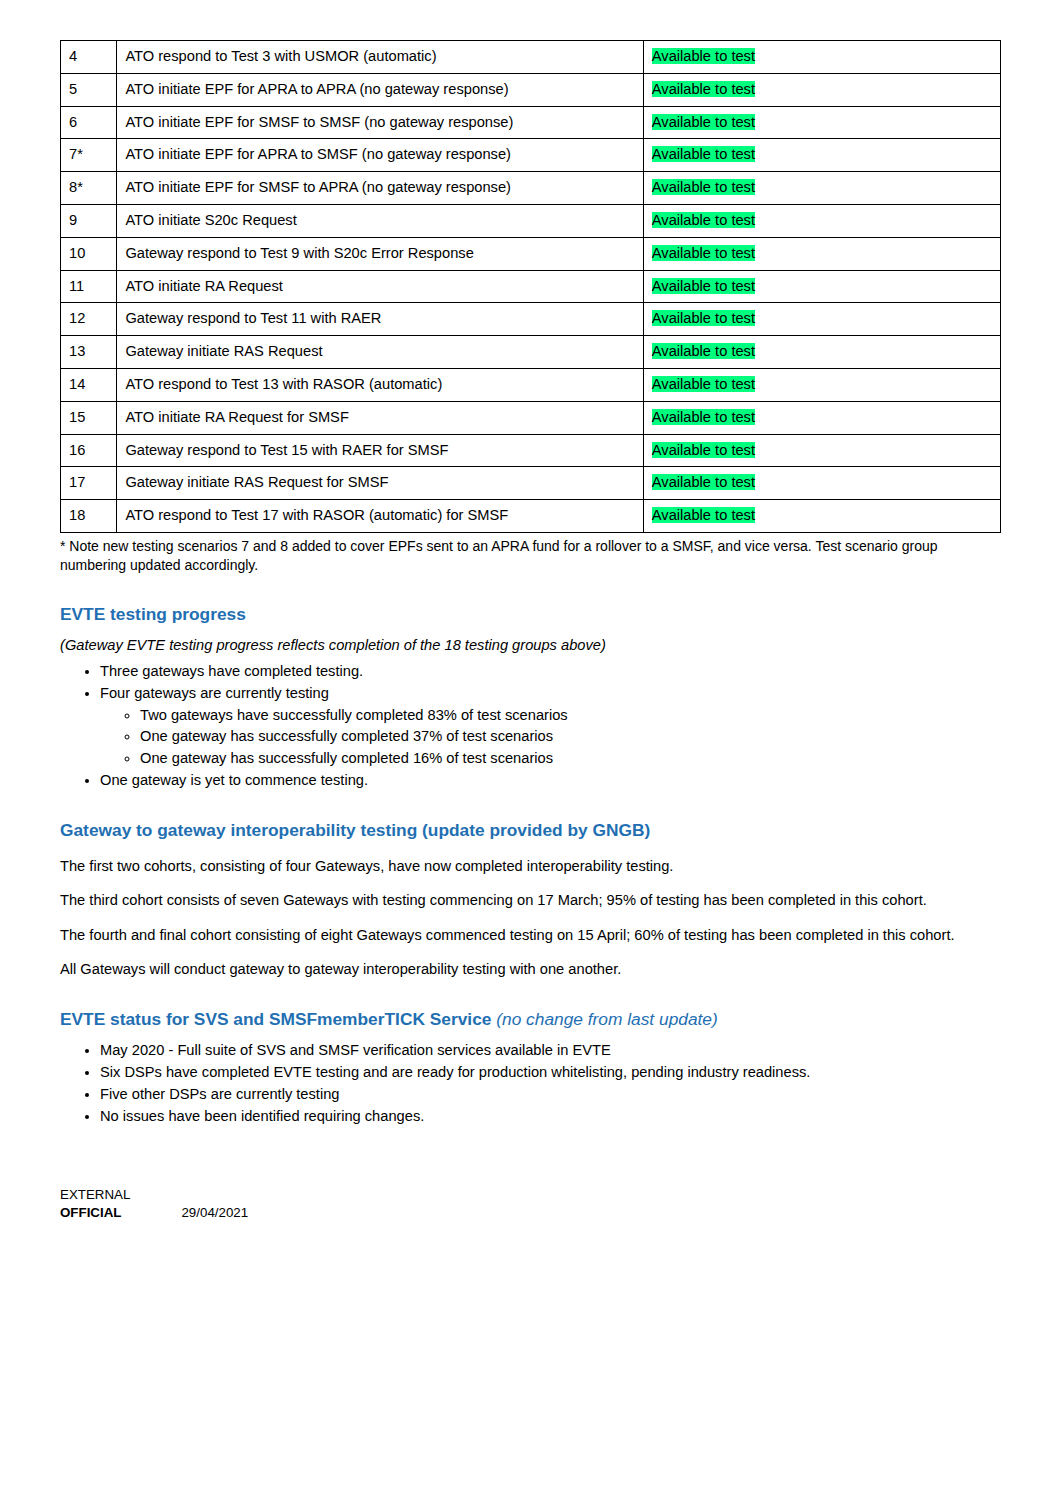| 4 | ATO respond to Test 3 with USMOR (automatic) | Available to test |
| 5 | ATO initiate EPF for APRA to APRA (no gateway response) | Available to test |
| 6 | ATO initiate EPF for SMSF to SMSF (no gateway response) | Available to test |
| 7* | ATO initiate EPF for APRA to SMSF (no gateway response) | Available to test |
| 8* | ATO initiate EPF for SMSF to APRA (no gateway response) | Available to test |
| 9 | ATO initiate S20c Request | Available to test |
| 10 | Gateway respond to Test 9 with S20c Error Response | Available to test |
| 11 | ATO initiate RA Request | Available to test |
| 12 | Gateway respond to Test 11 with RAER | Available to test |
| 13 | Gateway initiate RAS Request | Available to test |
| 14 | ATO respond to Test 13 with RASOR (automatic) | Available to test |
| 15 | ATO initiate RA Request for SMSF | Available to test |
| 16 | Gateway respond to Test 15 with RAER for SMSF | Available to test |
| 17 | Gateway initiate RAS Request for SMSF | Available to test |
| 18 | ATO respond to Test 17 with RASOR (automatic) for SMSF | Available to test |
* Note new testing scenarios 7 and 8 added to cover EPFs sent to an APRA fund for a rollover to a SMSF, and vice versa. Test scenario group numbering updated accordingly.
EVTE testing progress
(Gateway EVTE testing progress reflects completion of the 18 testing groups above)
Three gateways have completed testing.
Four gateways are currently testing
Two gateways have successfully completed 83% of test scenarios
One gateway has successfully completed 37% of test scenarios
One gateway has successfully completed 16% of test scenarios
One gateway is yet to commence testing.
Gateway to gateway interoperability testing (update provided by GNGB)
The first two cohorts, consisting of four Gateways, have now completed interoperability testing.
The third cohort consists of seven Gateways with testing commencing on 17 March; 95% of testing has been completed in this cohort.
The fourth and final cohort consisting of eight Gateways commenced testing on 15 April; 60% of testing has been completed in this cohort.
All Gateways will conduct gateway to gateway interoperability testing with one another.
EVTE status for SVS and SMSFmemberTICK Service (no change from last update)
May 2020 - Full suite of SVS and SMSF verification services available in EVTE
Six DSPs have completed EVTE testing and are ready for production whitelisting, pending industry readiness.
Five other DSPs are currently testing
No issues have been identified requiring changes.
EXTERNAL
OFFICIAL 29/04/2021